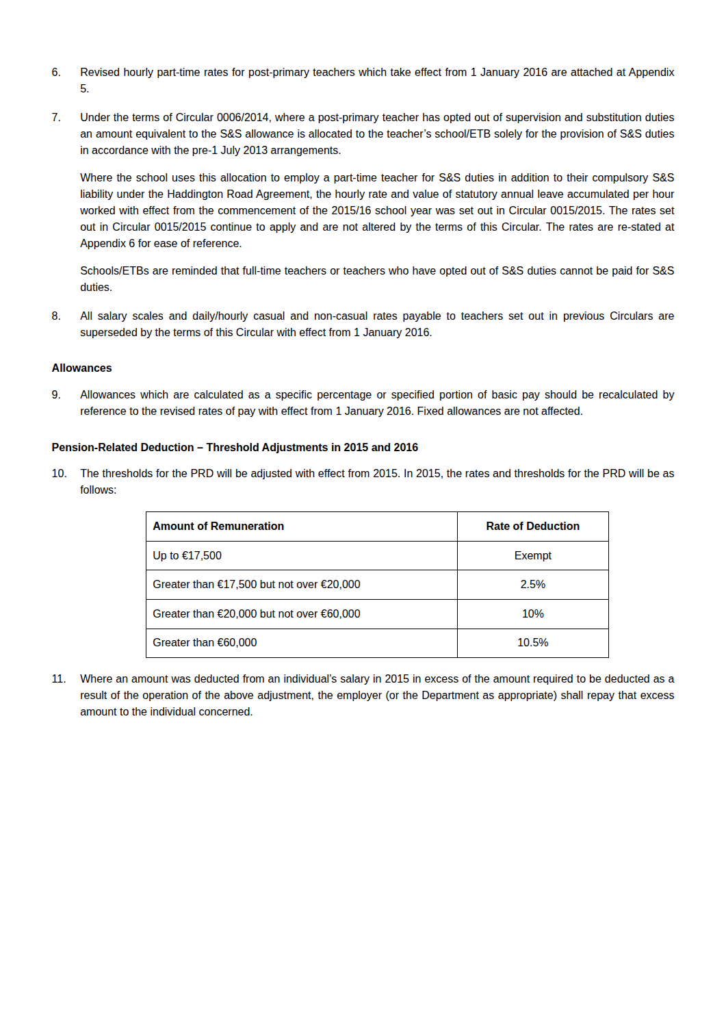6.
Revised hourly part-time rates for post-primary teachers which take effect from 1 January 2016 are attached at Appendix 5.
7.
Under the terms of Circular 0006/2014, where a post-primary teacher has opted out of supervision and substitution duties an amount equivalent to the S&S allowance is allocated to the teacher’s school/ETB solely for the provision of S&S duties in accordance with the pre-1 July 2013 arrangements.
Where the school uses this allocation to employ a part-time teacher for S&S duties in addition to their compulsory S&S liability under the Haddington Road Agreement, the hourly rate and value of statutory annual leave accumulated per hour worked with effect from the commencement of the 2015/16 school year was set out in Circular 0015/2015. The rates set out in Circular 0015/2015 continue to apply and are not altered by the terms of this Circular. The rates are re-stated at Appendix 6 for ease of reference.
Schools/ETBs are reminded that full-time teachers or teachers who have opted out of S&S duties cannot be paid for S&S duties.
8.
All salary scales and daily/hourly casual and non-casual rates payable to teachers set out in previous Circulars are superseded by the terms of this Circular with effect from 1 January 2016.
Allowances
9.
Allowances which are calculated as a specific percentage or specified portion of basic pay should be recalculated by reference to the revised rates of pay with effect from 1 January 2016. Fixed allowances are not affected.
Pension-Related Deduction – Threshold Adjustments in 2015 and 2016
10.
The thresholds for the PRD will be adjusted with effect from 2015. In 2015, the rates and thresholds for the PRD will be as follows:
| Amount of Remuneration | Rate of Deduction |
| --- | --- |
| Up to €17,500 | Exempt |
| Greater than €17,500 but not over €20,000 | 2.5% |
| Greater than €20,000 but not over €60,000 | 10% |
| Greater than €60,000 | 10.5% |
11.
Where an amount was deducted from an individual’s salary in 2015 in excess of the amount required to be deducted as a result of the operation of the above adjustment, the employer (or the Department as appropriate) shall repay that excess amount to the individual concerned.